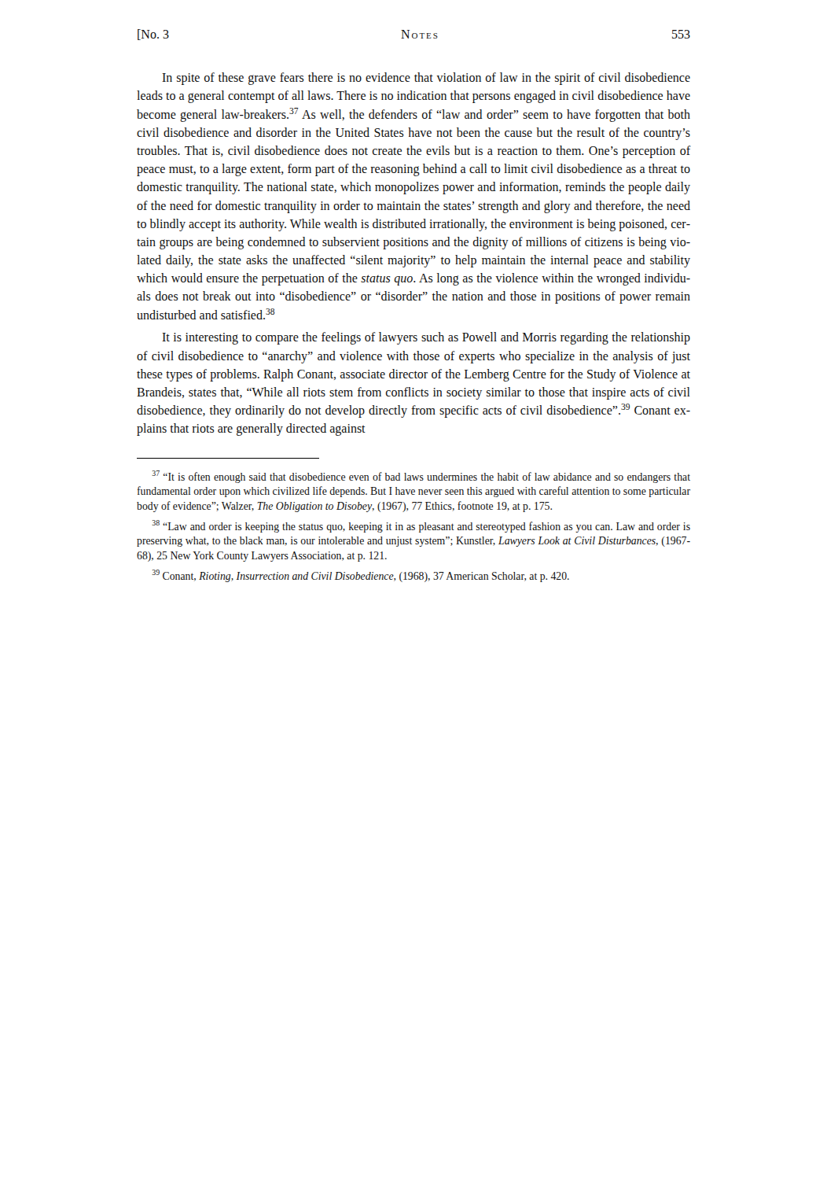[No. 3 Notes 553
In spite of these grave fears there is no evidence that violation of law in the spirit of civil disobedience leads to a general contempt of all laws. There is no indication that persons engaged in civil disobedience have become general law-breakers.37 As well, the defenders of “law and order” seem to have forgotten that both civil disobedience and disorder in the United States have not been the cause but the result of the country’s troubles. That is, civil disobedience does not create the evils but is a reaction to them. One’s perception of peace must, to a large extent, form part of the reasoning behind a call to limit civil disobedience as a threat to domestic tranquility. The national state, which monopolizes power and information, reminds the people daily of the need for domestic tranquility in order to maintain the states’ strength and glory and therefore, the need to blindly accept its authority. While wealth is distributed irrationally, the environment is being poisoned, certain groups are being condemned to subservient positions and the dignity of millions of citizens is being violated daily, the state asks the unaffected “silent majority” to help maintain the internal peace and stability which would ensure the perpetuation of the status quo. As long as the violence within the wronged individuals does not break out into “disobedience” or “disorder” the nation and those in positions of power remain undisturbed and satisfied.38
It is interesting to compare the feelings of lawyers such as Powell and Morris regarding the relationship of civil disobedience to “anarchy” and violence with those of experts who specialize in the analysis of just these types of problems. Ralph Conant, associate director of the Lemberg Centre for the Study of Violence at Brandeis, states that, “While all riots stem from conflicts in society similar to those that inspire acts of civil disobedience, they ordinarily do not develop directly from specific acts of civil disobedience”.39 Conant explains that riots are generally directed against
37 “It is often enough said that disobedience even of bad laws undermines the habit of law abidance and so endangers that fundamental order upon which civilized life depends. But I have never seen this argued with careful attention to some particular body of evidence”; Walzer, The Obligation to Disobey, (1967), 77 Ethics, footnote 19, at p. 175.
38 “Law and order is keeping the status quo, keeping it in as pleasant and stereotyped fashion as you can. Law and order is preserving what, to the black man, is our intolerable and unjust system”; Kunstler, Lawyers Look at Civil Disturbances, (1967-68), 25 New York County Lawyers Association, at p. 121.
39 Conant, Rioting, Insurrection and Civil Disobedience, (1968), 37 American Scholar, at p. 420.